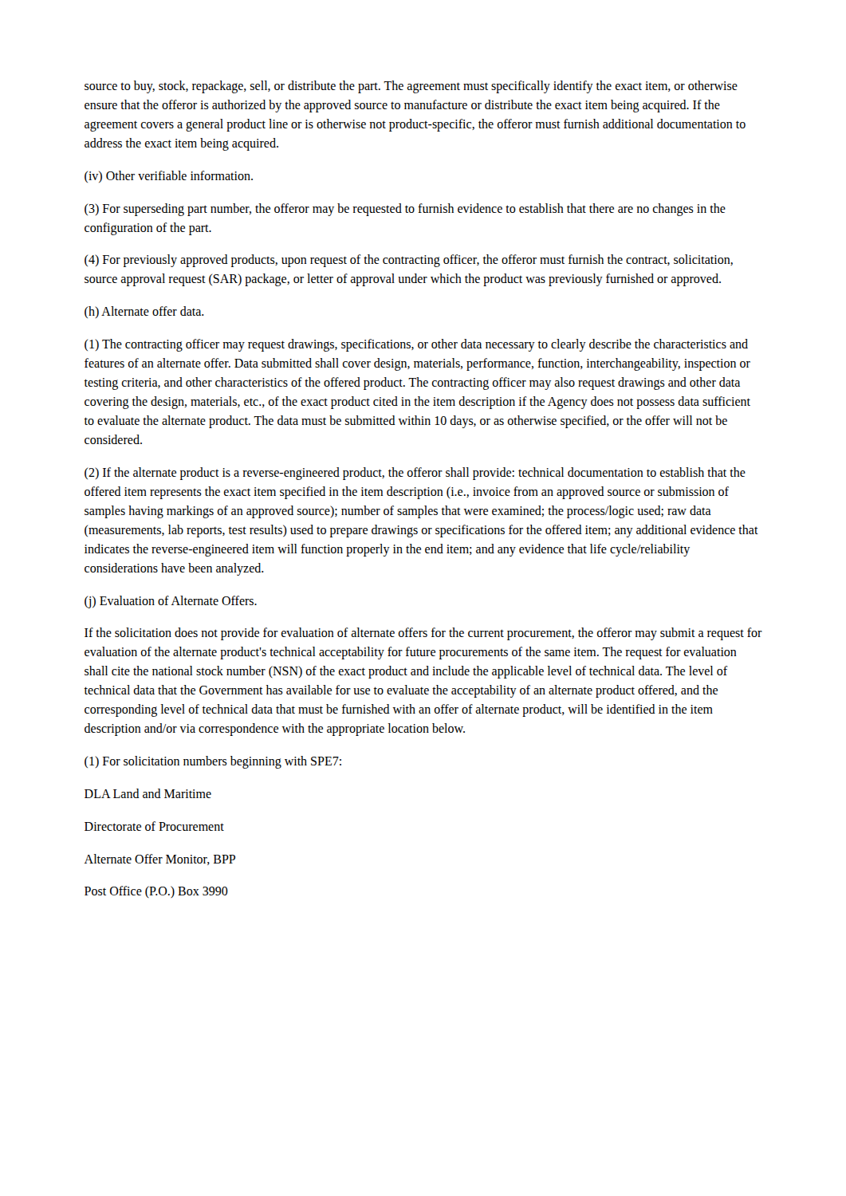source to buy, stock, repackage, sell, or distribute the part. The agreement must specifically identify the exact item, or otherwise ensure that the offeror is authorized by the approved source to manufacture or distribute the exact item being acquired. If the agreement covers a general product line or is otherwise not product-specific, the offeror must furnish additional documentation to address the exact item being acquired.
(iv) Other verifiable information.
(3) For superseding part number, the offeror may be requested to furnish evidence to establish that there are no changes in the configuration of the part.
(4) For previously approved products, upon request of the contracting officer, the offeror must furnish the contract, solicitation, source approval request (SAR) package, or letter of approval under which the product was previously furnished or approved.
(h) Alternate offer data.
(1) The contracting officer may request drawings, specifications, or other data necessary to clearly describe the characteristics and features of an alternate offer. Data submitted shall cover design, materials, performance, function, interchangeability, inspection or testing criteria, and other characteristics of the offered product. The contracting officer may also request drawings and other data covering the design, materials, etc., of the exact product cited in the item description if the Agency does not possess data sufficient to evaluate the alternate product. The data must be submitted within 10 days, or as otherwise specified, or the offer will not be considered.
(2) If the alternate product is a reverse-engineered product, the offeror shall provide: technical documentation to establish that the offered item represents the exact item specified in the item description (i.e., invoice from an approved source or submission of samples having markings of an approved source); number of samples that were examined; the process/logic used; raw data (measurements, lab reports, test results) used to prepare drawings or specifications for the offered item; any additional evidence that indicates the reverse-engineered item will function properly in the end item; and any evidence that life cycle/reliability considerations have been analyzed.
(j) Evaluation of Alternate Offers.
If the solicitation does not provide for evaluation of alternate offers for the current procurement, the offeror may submit a request for evaluation of the alternate product's technical acceptability for future procurements of the same item. The request for evaluation shall cite the national stock number (NSN) of the exact product and include the applicable level of technical data. The level of technical data that the Government has available for use to evaluate the acceptability of an alternate product offered, and the corresponding level of technical data that must be furnished with an offer of alternate product, will be identified in the item description and/or via correspondence with the appropriate location below.
(1) For solicitation numbers beginning with SPE7:
DLA Land and Maritime
Directorate of Procurement
Alternate Offer Monitor, BPP
Post Office (P.O.) Box 3990